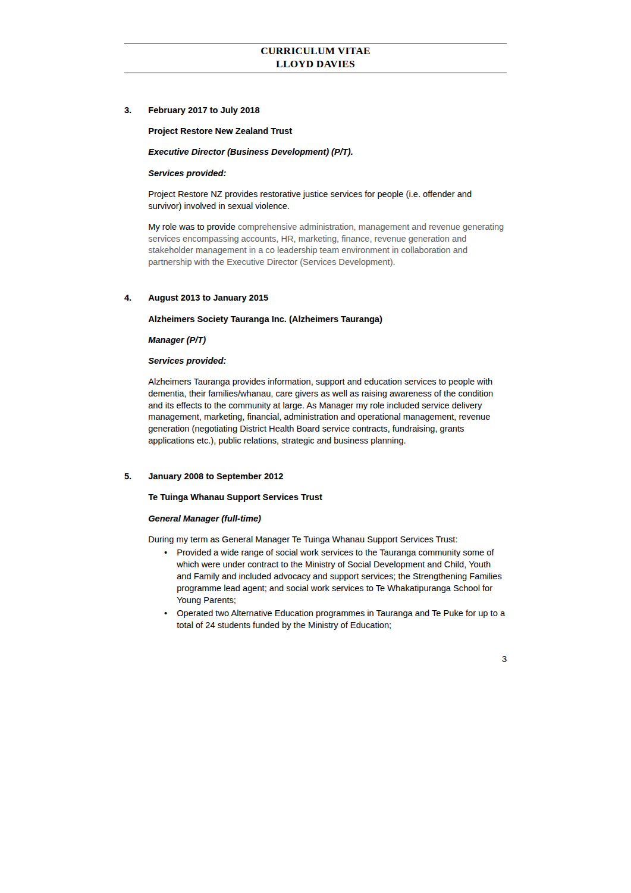CURRICULUM VITAE
LLOYD DAVIES
February 2017 to July 2018
Project Restore New Zealand Trust
Executive Director (Business Development) (P/T).
Services provided:
Project Restore NZ provides restorative justice services for people (i.e. offender and survivor) involved in sexual violence.
My role was to provide comprehensive administration, management and revenue generating services encompassing accounts, HR, marketing, finance, revenue generation and stakeholder management in a co leadership team environment in collaboration and partnership with the Executive Director (Services Development).
August 2013 to January 2015
Alzheimers Society Tauranga Inc. (Alzheimers Tauranga)
Manager (P/T)
Services provided:
Alzheimers Tauranga provides information, support and education services to people with dementia, their families/whanau, care givers as well as raising awareness of the condition and its effects to the community at large. As Manager my role included service delivery management, marketing, financial, administration and operational management, revenue generation (negotiating District Health Board service contracts, fundraising, grants applications etc.), public relations, strategic and business planning.
January 2008 to September 2012
Te Tuinga Whanau Support Services Trust
General Manager (full-time)
During my term as General Manager Te Tuinga Whanau Support Services Trust:
Provided a wide range of social work services to the Tauranga community some of which were under contract to the Ministry of Social Development and Child, Youth and Family and included advocacy and support services; the Strengthening Families programme lead agent; and social work services to Te Whakatipuranga School for Young Parents;
Operated two Alternative Education programmes in Tauranga and Te Puke for up to a total of 24 students funded by the Ministry of Education;
3